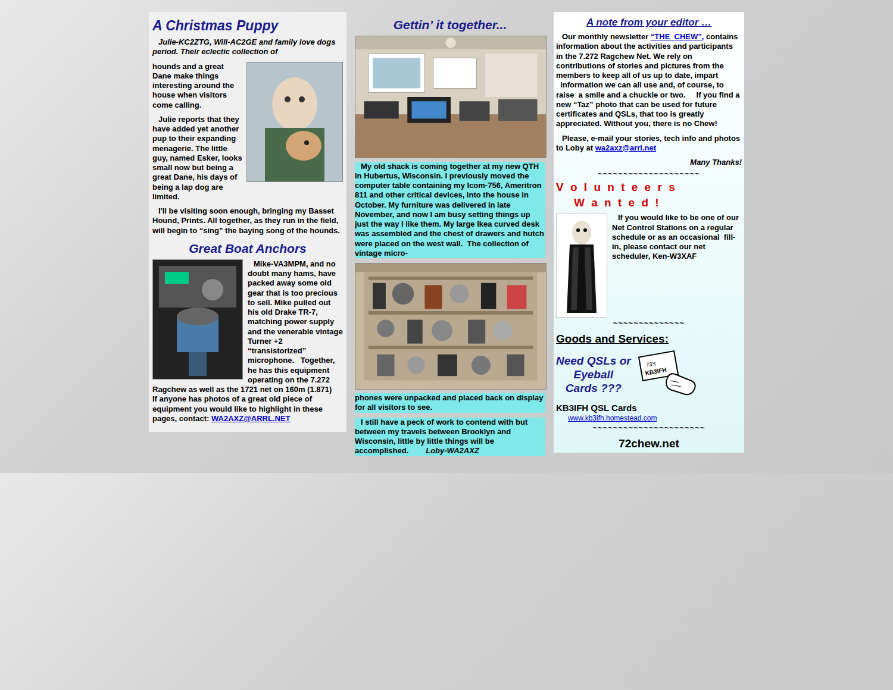A Christmas Puppy
Julie-KC2ZTG, Will-AC2GE and family love dogs period. Their eclectic collection of
hounds and a great Dane make things interesting around the house when visitors come calling.
Julie reports that they have added yet another pup to their expanding menagerie. The little guy, named Esker, looks small now but being a great Dane, his days of being a lap dog are limited.
I'll be visiting soon enough, bringing my Basset Hound, Prints. All together, as they run in the field, will begin to “sing” the baying song of the hounds.
Great Boat Anchors
Mike-VA3MPM, and no doubt many hams, have packed away some old gear that is too precious to sell. Mike pulled out his old Drake TR-7, matching power supply and the venerable vintage Turner +2 “transistorized” microphone. Together, he has this equipment operating on the 7.272 Ragchew as well as the 1721 net on 160m (1.871) If anyone has photos of a great old piece of equipment you would like to highlight in these pages, contact: WA2AXZ@ARRL.NET
Gettin’ it together...
My old shack is coming together at my new QTH in Hubertus, Wisconsin. I previously moved the computer table containing my Icom-756, Ameritron 811 and other critical devices, into the house in October. My furniture was delivered in late November, and now I am busy setting things up just the way I like them. My large Ikea curved desk was assembled and the chest of drawers and hutch were placed on the west wall. The collection of vintage micro-
phones were unpacked and placed back on display for all visitors to see.
I still have a peck of work to contend with but between my travels between Brooklyn and Wisconsin, little by little things will be accomplished. Loby-WA2AXZ
A note from your editor …
Our monthly newsletter “THE CHEW”, contains information about the activities and participants in the 7.272 Ragchew Net. We rely on contributions of stories and pictures from the members to keep all of us up to date, impart information we can all use and, of course, to raise a smile and a chuckle or two. If you find a new “Taz” photo that can be used for future certificates and QSLs, that too is greatly appreciated. Without you, there is no Chew!
Please, e-mail your stories, tech info and photos to Loby at wa2axz@arrl.net
Many Thanks!
~~~~~~~~~~~~~~~~~~~~
V o l u n t e e r s
W a n t e d !
If you would like to be one of our Net Control Stations on a regular schedule or as an occasional fill-in, please contact our net scheduler, Ken-W3XAF
~~~~~~~~~~~~~~
Goods and Services:
Need QSLs or
Eyeball
Cards ???
KB3IFH QSL Cards
www.kb3ifh.homestead.com
~~~~~~~~~~~~~~~~~~~~~~
72chew.net